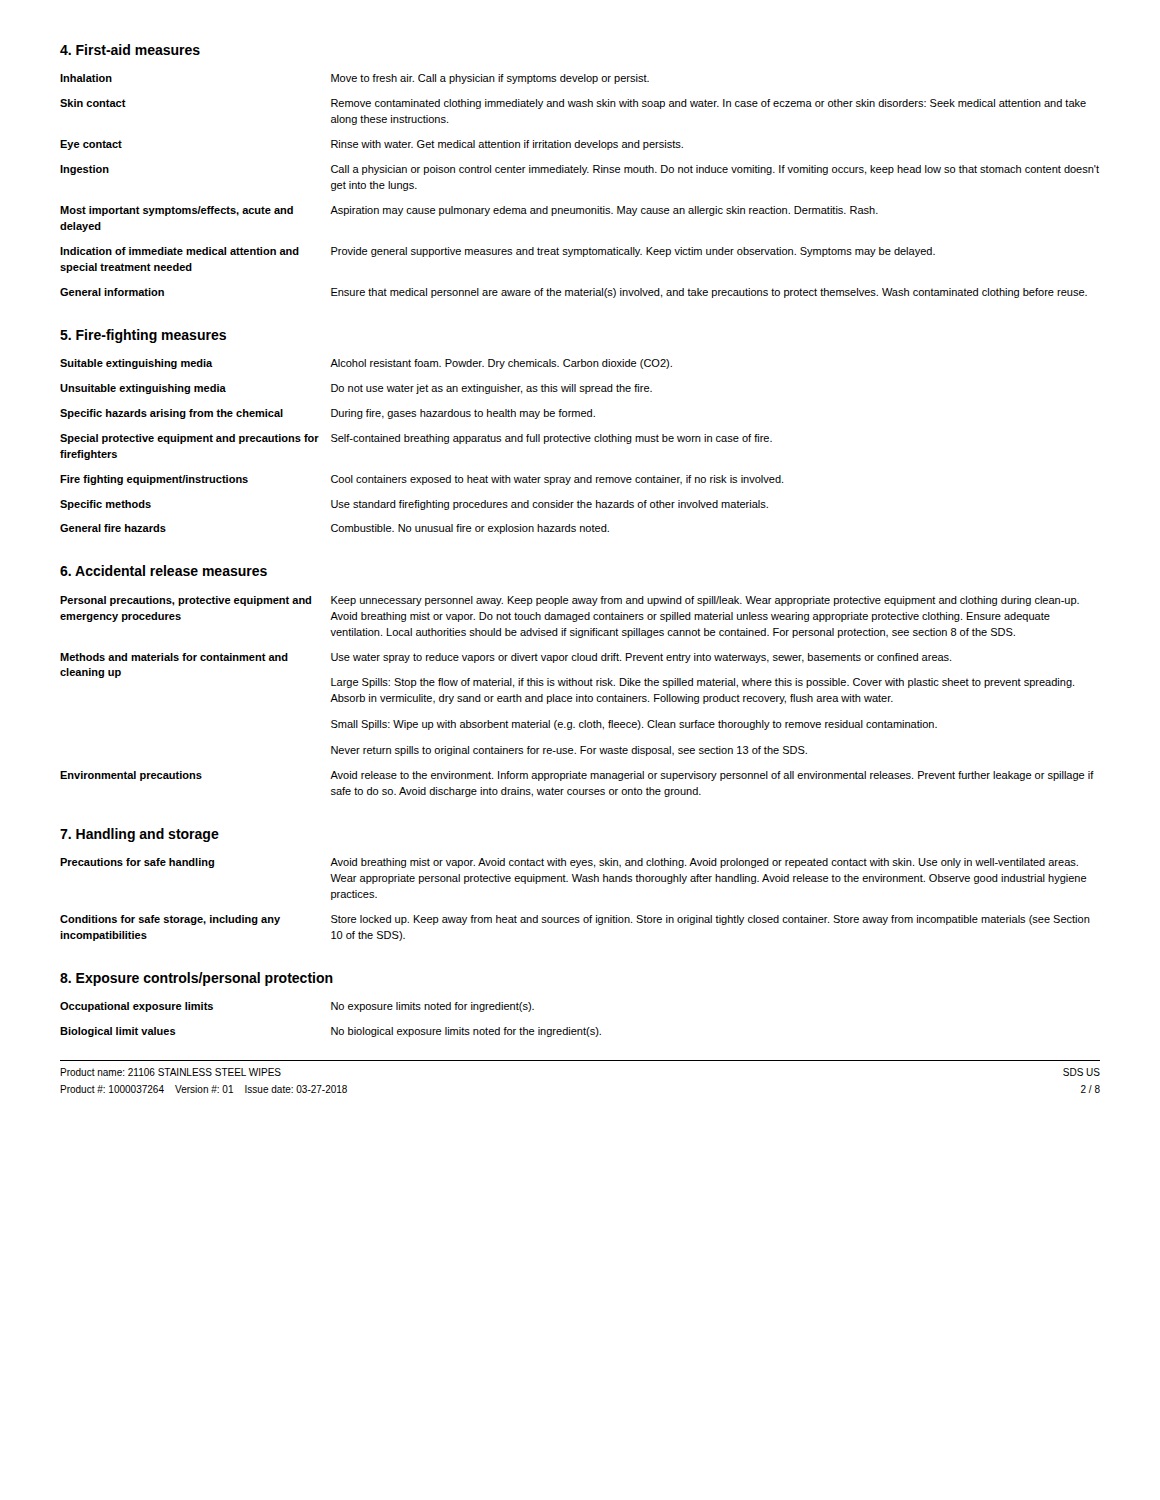4. First-aid measures
| Inhalation | Move to fresh air. Call a physician if symptoms develop or persist. |
| Skin contact | Remove contaminated clothing immediately and wash skin with soap and water. In case of eczema or other skin disorders: Seek medical attention and take along these instructions. |
| Eye contact | Rinse with water. Get medical attention if irritation develops and persists. |
| Ingestion | Call a physician or poison control center immediately. Rinse mouth. Do not induce vomiting. If vomiting occurs, keep head low so that stomach content doesn't get into the lungs. |
| Most important symptoms/effects, acute and delayed | Aspiration may cause pulmonary edema and pneumonitis. May cause an allergic skin reaction. Dermatitis. Rash. |
| Indication of immediate medical attention and special treatment needed | Provide general supportive measures and treat symptomatically. Keep victim under observation. Symptoms may be delayed. |
| General information | Ensure that medical personnel are aware of the material(s) involved, and take precautions to protect themselves. Wash contaminated clothing before reuse. |
5. Fire-fighting measures
| Suitable extinguishing media | Alcohol resistant foam. Powder. Dry chemicals. Carbon dioxide (CO2). |
| Unsuitable extinguishing media | Do not use water jet as an extinguisher, as this will spread the fire. |
| Specific hazards arising from the chemical | During fire, gases hazardous to health may be formed. |
| Special protective equipment and precautions for firefighters | Self-contained breathing apparatus and full protective clothing must be worn in case of fire. |
| Fire fighting equipment/instructions | Cool containers exposed to heat with water spray and remove container, if no risk is involved. |
| Specific methods | Use standard firefighting procedures and consider the hazards of other involved materials. |
| General fire hazards | Combustible. No unusual fire or explosion hazards noted. |
6. Accidental release measures
| Personal precautions, protective equipment and emergency procedures | Keep unnecessary personnel away. Keep people away from and upwind of spill/leak. Wear appropriate protective equipment and clothing during clean-up. Avoid breathing mist or vapor. Do not touch damaged containers or spilled material unless wearing appropriate protective clothing. Ensure adequate ventilation. Local authorities should be advised if significant spillages cannot be contained. For personal protection, see section 8 of the SDS. |
| Methods and materials for containment and cleaning up | Use water spray to reduce vapors or divert vapor cloud drift. Prevent entry into waterways, sewer, basements or confined areas. Large Spills: Stop the flow of material, if this is without risk. Dike the spilled material, where this is possible. Cover with plastic sheet to prevent spreading. Absorb in vermiculite, dry sand or earth and place into containers. Following product recovery, flush area with water. Small Spills: Wipe up with absorbent material (e.g. cloth, fleece). Clean surface thoroughly to remove residual contamination. Never return spills to original containers for re-use. For waste disposal, see section 13 of the SDS. |
| Environmental precautions | Avoid release to the environment. Inform appropriate managerial or supervisory personnel of all environmental releases. Prevent further leakage or spillage if safe to do so. Avoid discharge into drains, water courses or onto the ground. |
7. Handling and storage
| Precautions for safe handling | Avoid breathing mist or vapor. Avoid contact with eyes, skin, and clothing. Avoid prolonged or repeated contact with skin. Use only in well-ventilated areas. Wear appropriate personal protective equipment. Wash hands thoroughly after handling. Avoid release to the environment. Observe good industrial hygiene practices. |
| Conditions for safe storage, including any incompatibilities | Store locked up. Keep away from heat and sources of ignition. Store in original tightly closed container. Store away from incompatible materials (see Section 10 of the SDS). |
8. Exposure controls/personal protection
| Occupational exposure limits | No exposure limits noted for ingredient(s). |
| Biological limit values | No biological exposure limits noted for the ingredient(s). |
| Product name: 21106 STAINLESS STEEL WIPES | SDS US |
| Product #: 1000037264 Version #: 01 Issue date: 03-27-2018 | 2 / 8 |